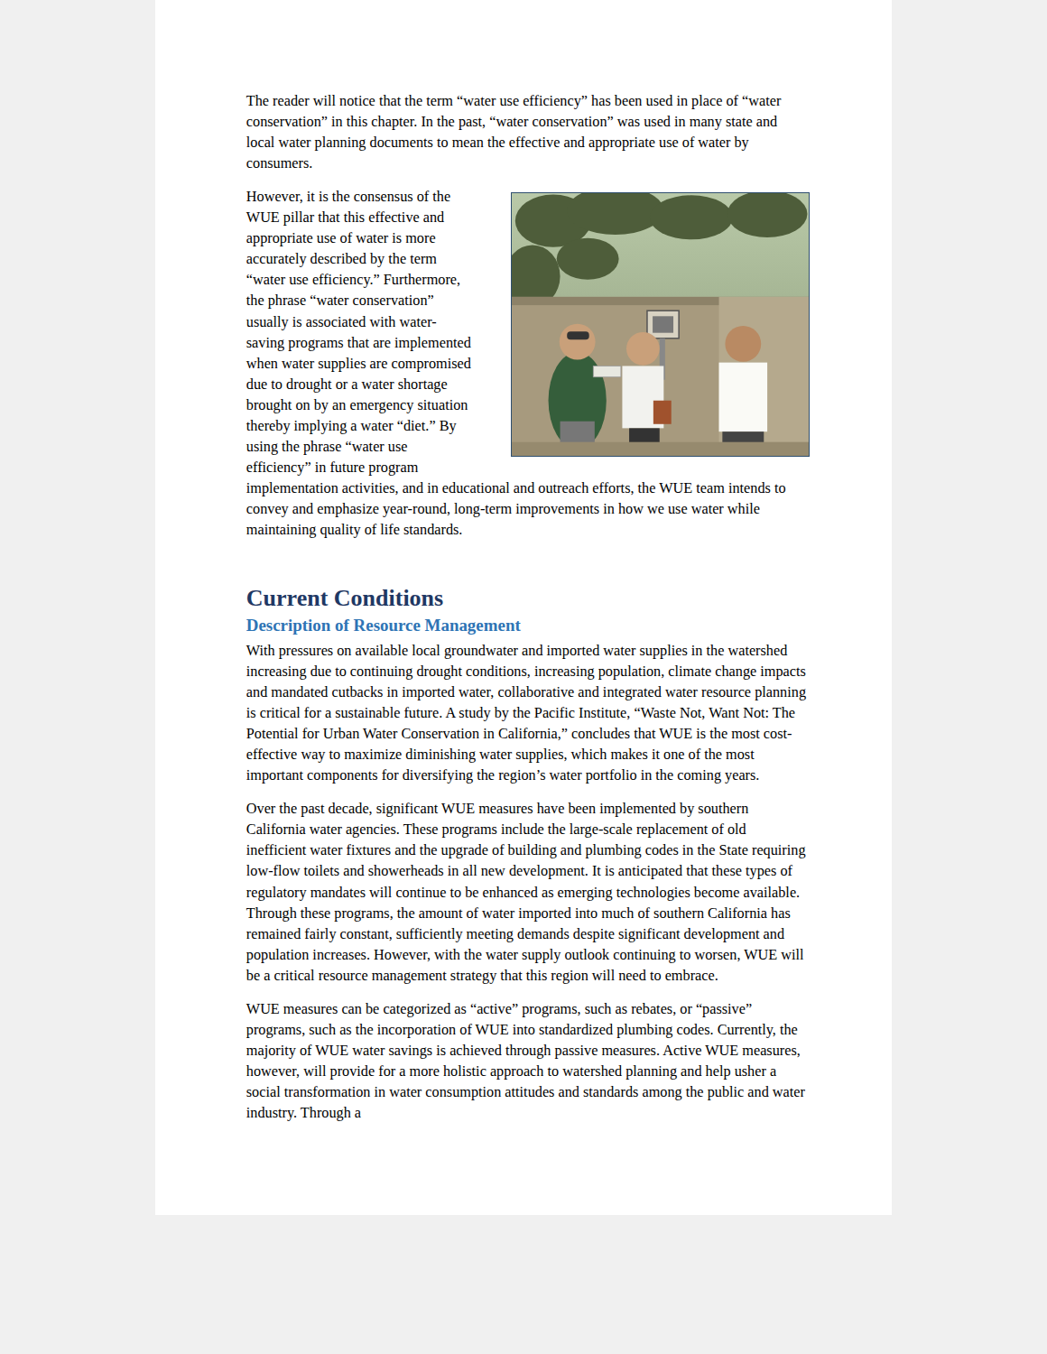The reader will notice that the term “water use efficiency” has been used in place of “water conservation” in this chapter. In the past, “water conservation” was used in many state and local water planning documents to mean the effective and appropriate use of water by consumers.
However, it is the consensus of the WUE pillar that this effective and appropriate use of water is more accurately described by the term “water use efficiency.” Furthermore, the phrase “water conservation” usually is associated with water-saving programs that are implemented when water supplies are compromised due to drought or a water shortage brought on by an emergency situation thereby implying a water “diet.” By using the phrase “water use efficiency” in future program implementation activities, and in educational and outreach efforts, the WUE team intends to convey and emphasize year-round, long-term improvements in how we use water while maintaining quality of life standards.
Current Conditions
Description of Resource Management
With pressures on available local groundwater and imported water supplies in the watershed increasing due to continuing drought conditions, increasing population, climate change impacts and mandated cutbacks in imported water, collaborative and integrated water resource planning is critical for a sustainable future. A study by the Pacific Institute, “Waste Not, Want Not: The Potential for Urban Water Conservation in California,” concludes that WUE is the most cost-effective way to maximize diminishing water supplies, which makes it one of the most important components for diversifying the region’s water portfolio in the coming years.
Over the past decade, significant WUE measures have been implemented by southern California water agencies. These programs include the large-scale replacement of old inefficient water fixtures and the upgrade of building and plumbing codes in the State requiring low-flow toilets and showerheads in all new development. It is anticipated that these types of regulatory mandates will continue to be enhanced as emerging technologies become available. Through these programs, the amount of water imported into much of southern California has remained fairly constant, sufficiently meeting demands despite significant development and population increases. However, with the water supply outlook continuing to worsen, WUE will be a critical resource management strategy that this region will need to embrace.
WUE measures can be categorized as “active” programs, such as rebates, or “passive” programs, such as the incorporation of WUE into standardized plumbing codes. Currently, the majority of WUE water savings is achieved through passive measures. Active WUE measures, however, will provide for a more holistic approach to watershed planning and help usher a social transformation in water consumption attitudes and standards among the public and water industry. Through a